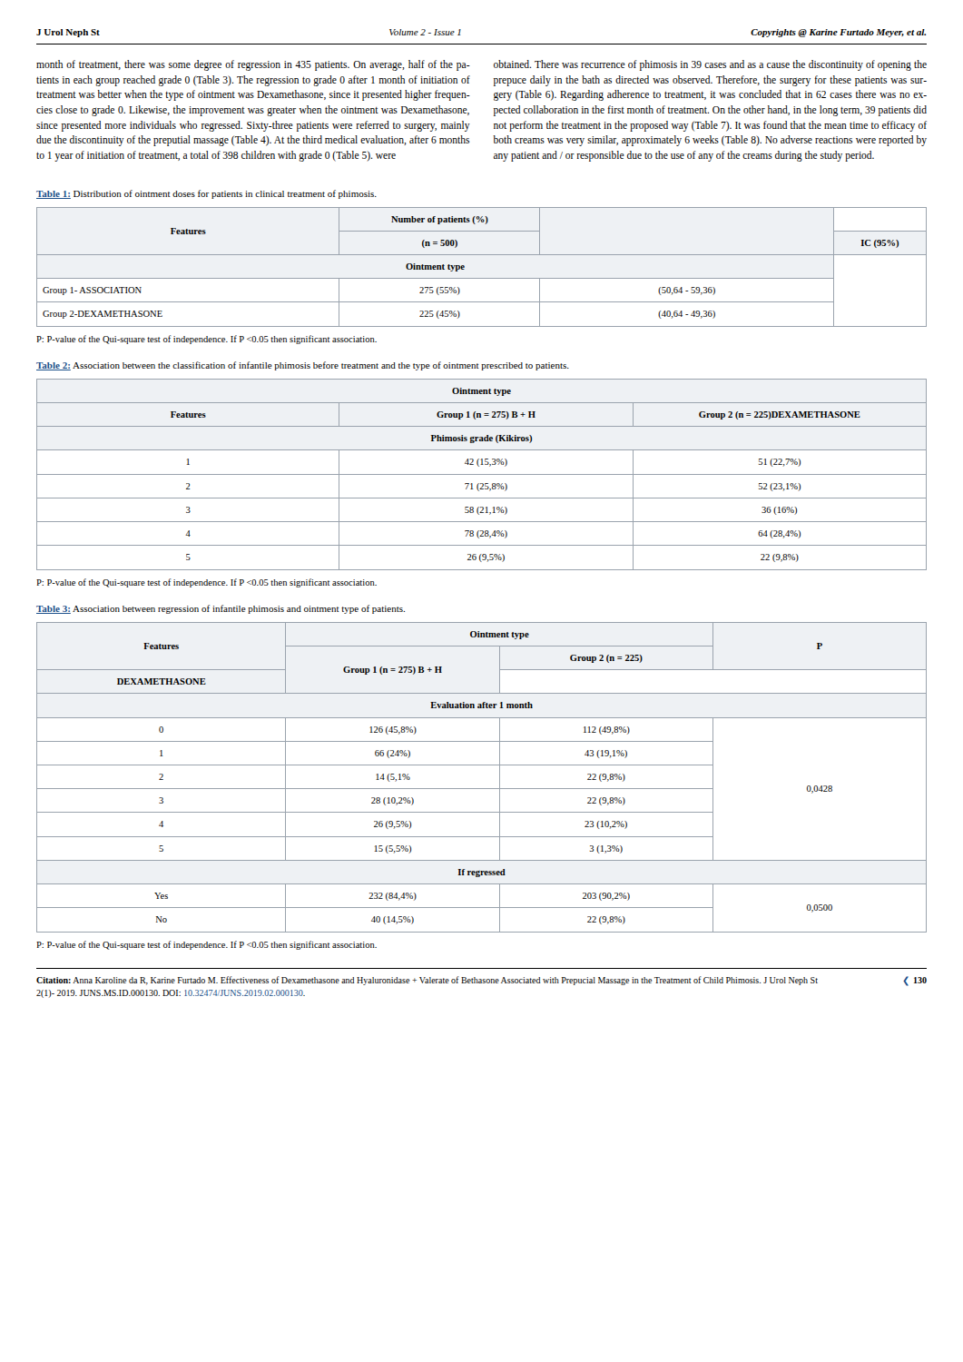J Urol Neph St
Volume 2 - Issue 1
Copyrights @ Karine Furtado Meyer, et al.
month of treatment, there was some degree of regression in 435 patients. On average, half of the patients in each group reached grade 0 (Table 3). The regression to grade 0 after 1 month of initiation of treatment was better when the type of ointment was Dexamethasone, since it presented higher frequencies close to grade 0. Likewise, the improvement was greater when the ointment was Dexamethasone, since presented more individuals who regressed. Sixty-three patients were referred to surgery, mainly due the discontinuity of the preputial massage (Table 4). At the third medical evaluation, after 6 months to 1 year of initiation of treatment, a total of 398 children with grade 0 (Table 5). were
obtained. There was recurrence of phimosis in 39 cases and as a cause the discontinuity of opening the prepuce daily in the bath as directed was observed. Therefore, the surgery for these patients was surgery (Table 6). Regarding adherence to treatment, it was concluded that in 62 cases there was no expected collaboration in the first month of treatment. On the other hand, in the long term, 39 patients did not perform the treatment in the proposed way (Table 7). It was found that the mean time to efficacy of both creams was very similar, approximately 6 weeks (Table 8). No adverse reactions were reported by any patient and / or responsible due to the use of any of the creams during the study period.
Table 1: Distribution of ointment doses for patients in clinical treatment of phimosis.
| Features | Number of patients (%) | |
| --- | --- | --- |
| (n = 500) | IC (95%) |
| Ointment type |
| Group 1- ASSOCIATION | 275 (55%) | (50,64 - 59,36) |
| Group 2-DEXAMETHASONE | 225 (45%) | (40,64 - 49,36) |
P: P-value of the Qui-square test of independence. If P <0.05 then significant association.
Table 2: Association between the classification of infantile phimosis before treatment and the type of ointment prescribed to patients.
| Ointment type |
| --- |
| Features | Group 1 (n = 275) B + H | Group 2 (n = 225)DEXAMETHASONE |
| Phimosis grade (Kikiros) |
| 1 | 42 (15,3%) | 51 (22,7%) |
| 2 | 71 (25,8%) | 52 (23,1%) |
| 3 | 58 (21,1%) | 36 (16%) |
| 4 | 78 (28,4%) | 64 (28,4%) |
| 5 | 26 (9,5%) | 22 (9,8%) |
P: P-value of the Qui-square test of independence. If P <0.05 then significant association.
Table 3: Association between regression of infantile phimosis and ointment type of patients.
| Features | Ointment type | P |
| --- | --- | --- |
| Group 1 (n = 275) B + H | Group 2 (n = 225) |
| DEXAMETHASONE |
| Evaluation after 1 month |
| 0 | 126 (45,8%) | 112 (49,8%) | 0,0428 |
| 1 | 66 (24%) | 43 (19,1%) |
| 2 | 14 (5,1% | 22 (9,8%) |
| 3 | 28 (10,2%) | 22 (9,8%) |
| 4 | 26 (9,5%) | 23 (10,2%) |
| 5 | 15 (5,5%) | 3 (1,3%) |
| If regressed |
| Yes | 232 (84,4%) | 203 (90,2%) | 0,0500 |
| No | 40 (14,5%) | 22 (9,8%) |
P: P-value of the Qui-square test of independence. If P <0.05 then significant association.
Citation: Anna Karoline da R, Karine Furtado M. Effectiveness of Dexamethasone and Hyaluronidase + Valerate of Bethasone Associated with Prepucial Massage in the Treatment of Child Phimosis. J Urol Neph St 2(1)- 2019. JUNS.MS.ID.000130. DOI: 10.32474/JUNS.2019.02.000130.
130